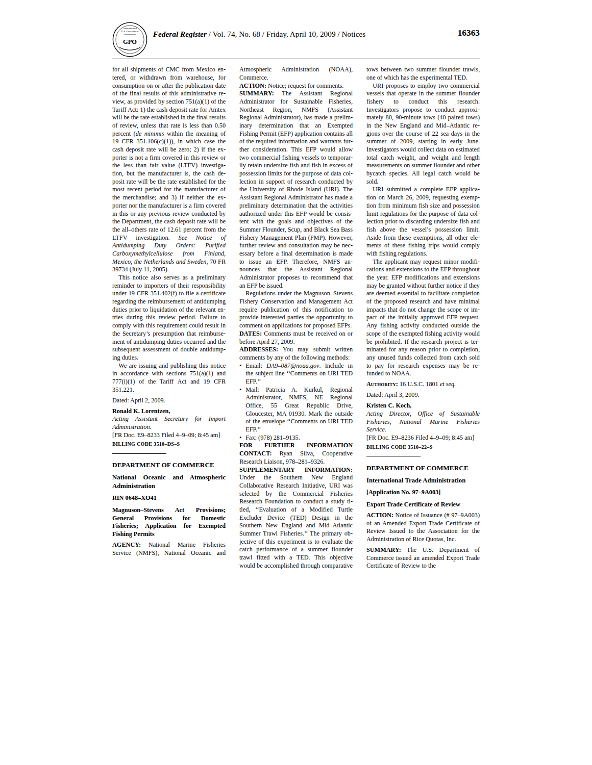Authenticated U.S. Government Information GPO
Federal Register / Vol. 74, No. 68 / Friday, April 10, 2009 / Notices
16363
for all shipments of CMC from Mexico entered, or withdrawn from warehouse, for consumption on or after the publication date of the final results of this administrative review, as provided by section 751(a)(1) of the Tariff Act: 1) the cash deposit rate for Amtex will be the rate established in the final results of review, unless that rate is less than 0.50 percent (de minimis within the meaning of 19 CFR 351.106(c)(1)), in which case the cash deposit rate will be zero; 2) if the exporter is not a firm covered in this review or the less–than–fair–value (LTFV) investigation, but the manufacturer is, the cash deposit rate will be the rate established for the most recent period for the manufacturer of the merchandise; and 3) if neither the exporter nor the manufacturer is a firm covered in this or any previous review conducted by the Department, the cash deposit rate will be the all–others rate of 12.61 percent from the LTFV investigation. See Notice of Antidumping Duty Orders: Purified Carboxymethylcellulose from Finland, Mexico, the Netherlands and Sweden, 70 FR 39734 (July 11, 2005).
This notice also serves as a preliminary reminder to importers of their responsibility under 19 CFR 351.402(f) to file a certificate regarding the reimbursement of antidumping duties prior to liquidation of the relevant entries during this review period. Failure to comply with this requirement could result in the Secretary’s presumption that reimbursement of antidumping duties occurred and the subsequent assessment of double antidumping duties.
We are issuing and publishing this notice in accordance with sections 751(a)(1) and 777(i)(1) of the Tariff Act and 19 CFR 351.221.
Dated: April 2, 2009.
Ronald K. Lorentzen,
Acting Assistant Secretary for Import Administration.
[FR Doc. E9–8233 Filed 4–9–09; 8:45 am]
BILLING CODE 3510–DS–S
DEPARTMENT OF COMMERCE
National Oceanic and Atmospheric Administration
RIN 0648–XO41
Magnuson–Stevens Act Provisions; General Provisions for Domestic Fisheries; Application for Exempted Fishing Permits
AGENCY: National Marine Fisheries Service (NMFS), National Oceanic and Atmospheric Administration (NOAA), Commerce.
ACTION: Notice; request for comments.
SUMMARY: The Assistant Regional Administrator for Sustainable Fisheries, Northeast Region, NMFS (Assistant Regional Administrator), has made a preliminary determination that an Exempted Fishing Permit (EFP) application contains all of the required information and warrants further consideration. This EFP would allow two commercial fishing vessels to temporarily retain undersize fish and fish in excess of possession limits for the purpose of data collection in support of research conducted by the University of Rhode Island (URI). The Assistant Regional Administrator has made a preliminary determination that the activities authorized under this EFP would be consistent with the goals and objectives of the Summer Flounder, Scup, and Black Sea Bass Fishery Management Plan (FMP). However, further review and consultation may be necessary before a final determination is made to issue an EFP. Therefore, NMFS announces that the Assistant Regional Administrator proposes to recommend that an EFP be issued.
Regulations under the Magnuson–Stevens Fishery Conservation and Management Act require publication of this notification to provide interested parties the opportunity to comment on applications for proposed EFPs.
DATES: Comments must be received on or before April 27, 2009.
ADDRESSES: You may submit written comments by any of the following methods:
Email: DA9–087@noaa.gov. Include in the subject line ‘‘Comments on URI TED EFP.’’
Mail: Patricia A. Kurkul, Regional Administrator, NMFS, NE Regional Office, 55 Great Republic Drive, Gloucester, MA 01930. Mark the outside of the envelope ‘‘Comments on URI TED EFP.’’
Fax: (978) 281–9135.
FOR FURTHER INFORMATION CONTACT: Ryan Silva, Cooperative Research Liaison, 978–281–9326.
SUPPLEMENTARY INFORMATION: Under the Southern New England Collaborative Research Initiative, URI was selected by the Commercial Fisheries Research Foundation to conduct a study titled, ‘‘Evaluation of a Modified Turtle Excluder Device (TED) Design in the Southern New England and Mid–Atlantic Summer Trawl Fisheries.’’ The primary objective of this experiment is to evaluate the catch performance of a summer flounder trawl fitted with a TED. This objective would be accomplished through comparative tows between two summer flounder trawls, one of which has the experimental TED.
URI proposes to employ two commercial vessels that operate in the summer flounder fishery to conduct this research. Investigators propose to conduct approximately 80, 90-minute tows (40 paired tows) in the New England and Mid–Atlantic regions over the course of 22 sea days in the summer of 2009, starting in early June. Investigators would collect data on estimated total catch weight, and weight and length measurements on summer flounder and other bycatch species. All legal catch would be sold.
URI submitted a complete EFP application on March 26, 2009, requesting exemption from minimum fish size and possession limit regulations for the purpose of data collection prior to discarding undersize fish and fish above the vessel’s possession limit. Aside from these exemptions, all other elements of these fishing trips would comply with fishing regulations.
The applicant may request minor modifications and extensions to the EFP throughout the year. EFP modifications and extensions may be granted without further notice if they are deemed essential to facilitate completion of the proposed research and have minimal impacts that do not change the scope or impact of the initially approved EFP request. Any fishing activity conducted outside the scope of the exempted fishing activity would be prohibited. If the research project is terminated for any reason prior to completion, any unused funds collected from catch sold to pay for research expenses may be refunded to NOAA.
Authority: 16 U.S.C. 1801 et seq.
Dated: April 3, 2009.
Kristen C. Koch,
Acting Director, Office of Sustainable Fisheries, National Marine Fisheries Service.
[FR Doc. E9–8236 Filed 4–9–09; 8:45 am]
BILLING CODE 3510–22–S
DEPARTMENT OF COMMERCE
International Trade Administration
[Application No. 97–9A003]
Export Trade Certificate of Review
ACTION: Notice of Issuance (# 97–9A003) of an Amended Export Trade Certificate of Review Issued to the Association for the Administration of Rice Quotas, Inc.
SUMMARY: The U.S. Department of Commerce issued an amended Export Trade Certificate of Review to the